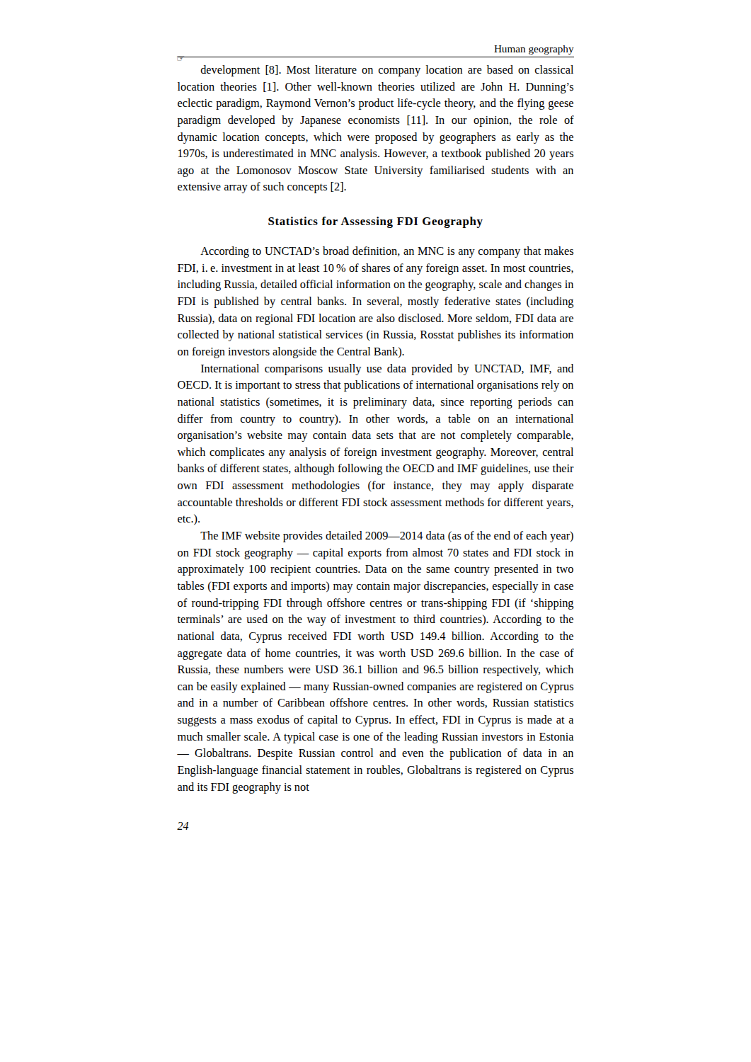Human geography
☞
development [8]. Most literature on company location are based on classical location theories [1]. Other well-known theories utilized are John H. Dunning’s eclectic paradigm, Raymond Vernon’s product life-cycle theory, and the flying geese paradigm developed by Japanese economists [11]. In our opinion, the role of dynamic location concepts, which were proposed by geographers as early as the 1970s, is underestimated in MNC analysis. However, a textbook published 20 years ago at the Lomonosov Moscow State University familiarised students with an extensive array of such concepts [2].
Statistics for Assessing FDI Geography
According to UNCTAD’s broad definition, an MNC is any company that makes FDI, i. e. investment in at least 10 % of shares of any foreign asset. In most countries, including Russia, detailed official information on the geography, scale and changes in FDI is published by central banks. In several, mostly federative states (including Russia), data on regional FDI location are also disclosed. More seldom, FDI data are collected by national statistical services (in Russia, Rosstat publishes its information on foreign investors alongside the Central Bank).
International comparisons usually use data provided by UNCTAD, IMF, and OECD. It is important to stress that publications of international organisations rely on national statistics (sometimes, it is preliminary data, since reporting periods can differ from country to country). In other words, a table on an international organisation’s website may contain data sets that are not completely comparable, which complicates any analysis of foreign investment geography. Moreover, central banks of different states, although following the OECD and IMF guidelines, use their own FDI assessment methodologies (for instance, they may apply disparate accountable thresholds or different FDI stock assessment methods for different years, etc.).
The IMF website provides detailed 2009—2014 data (as of the end of each year) on FDI stock geography — capital exports from almost 70 states and FDI stock in approximately 100 recipient countries. Data on the same country presented in two tables (FDI exports and imports) may contain major discrepancies, especially in case of round-tripping FDI through offshore centres or trans-shipping FDI (if ‘shipping terminals’ are used on the way of investment to third countries). According to the national data, Cyprus received FDI worth USD 149.4 billion. According to the aggregate data of home countries, it was worth USD 269.6 billion. In the case of Russia, these numbers were USD 36.1 billion and 96.5 billion respectively, which can be easily explained — many Russian-owned companies are registered on Cyprus and in a number of Caribbean offshore centres. In other words, Russian statistics suggests a mass exodus of capital to Cyprus. In effect, FDI in Cyprus is made at a much smaller scale. A typical case is one of the leading Russian investors in Estonia — Globaltrans. Despite Russian control and even the publication of data in an English-language financial statement in roubles, Globaltrans is registered on Cyprus and its FDI geography is not
24